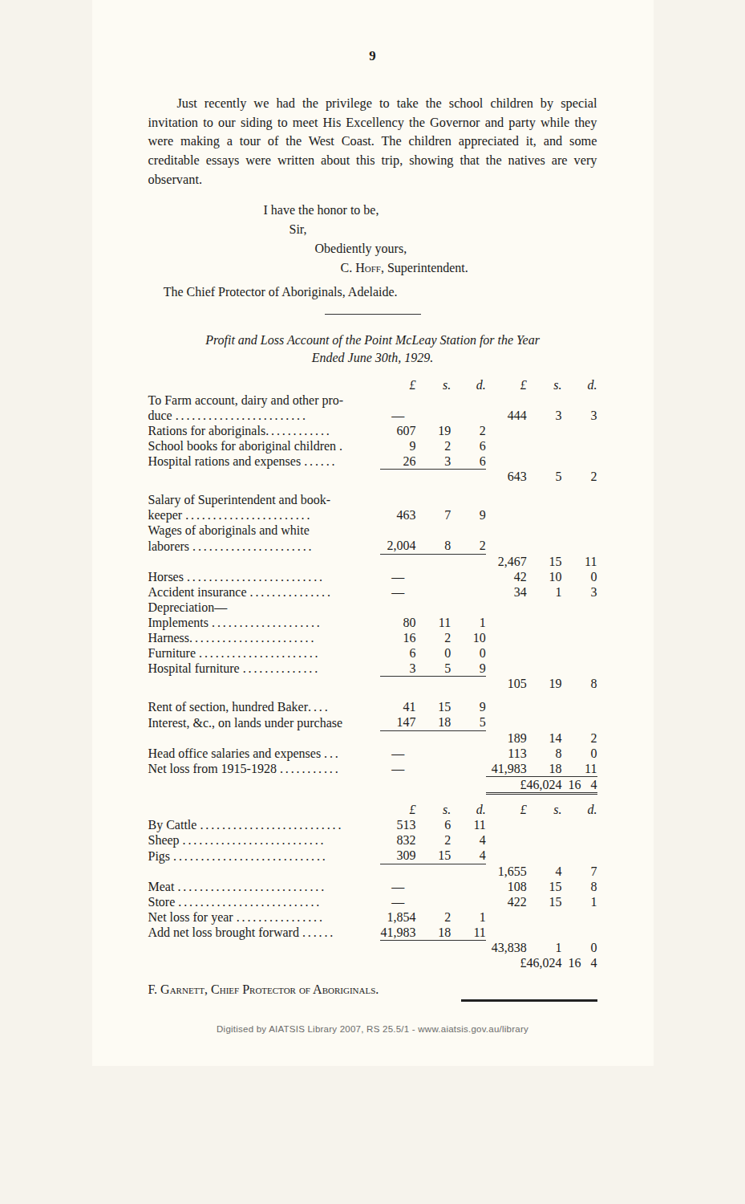9
Just recently we had the privilege to take the school children by special invitation to our siding to meet His Excellency the Governor and party while they were making a tour of the West Coast. The children appreciated it, and some creditable essays were written about this trip, showing that the natives are very observant.
I have the honor to be,
Sir,
Obediently yours,
C. Hoff, Superintendent.
The Chief Protector of Aboriginals, Adelaide.
Profit and Loss Account of the Point McLeay Station for the Year
Ended June 30th, 1929.
| | £ | s. | d. | £ | s. | d. |
| To Farm account, dairy and other pro- | | | | | | |
| duce ........................ | — | | | 444 | 3 | 3 |
| Rations for aboriginals ............ | 607 | 19 | 2 | | | |
| School books for aboriginal children . | 9 | 2 | 6 | | | |
| Hospital rations and expenses ...... | 26 | 3 | 6 | | | |
| | | | | 643 | 5 | 2 |
| Salary of Superintendent and book- | | | | | | |
| keeper ....................... | 463 | 7 | 9 | | | |
| Wages of aboriginals and white | | | | | | |
| laborers ...................... | 2,004 | 8 | 2 | | | |
| | | | | 2,467 | 15 | 11 |
| Horses ......................... | — | | | 42 | 10 | 0 |
| Accident insurance ............... | — | | | 34 | 1 | 3 |
| Depreciation— | | | | | | |
| Implements .................... | 80 | 11 | 1 | | | |
| Harness ....................... | 16 | 2 | 10 | | | |
| Furniture ...................... | 6 | 0 | 0 | | | |
| Hospital furniture .............. | 3 | 5 | 9 | | | |
| | | | | 105 | 19 | 8 |
| Rent of section, hundred Baker .... | 41 | 15 | 9 | | | |
| Interest, &c., on lands under purchase | 147 | 18 | 5 | | | |
| | | | | 189 | 14 | 2 |
| Head office salaries and expenses ... | — | | | 113 | 8 | 0 |
| Net loss from 1915-1928 ........... | — | | | 41,983 | 18 | 11 |
| | | | | £46,024 16 4 |
| | £ | s. | d. | £ | s. | d. |
| By Cattle .......................... | 513 | 6 | 11 | | | |
| Sheep .......................... | 832 | 2 | 4 | | | |
| Pigs ............................ | 309 | 15 | 4 | | | |
| | | | | 1,655 | 4 | 7 |
| Meat ........................... | — | | | 108 | 15 | 8 |
| Store .......................... | — | | | 422 | 15 | 1 |
| Net loss for year ................ | 1,854 | 2 | 1 | | | |
| Add net loss brought forward ...... | 41,983 | 18 | 11 | | | |
| | | | | 43,838 | 1 | 0 |
| | | | | £46,024 16 4 |
F. Garnett, Chief Protector of Aboriginals.
Digitised by AIATSIS Library 2007, RS 25.5/1 - www.aiatsis.gov.au/library